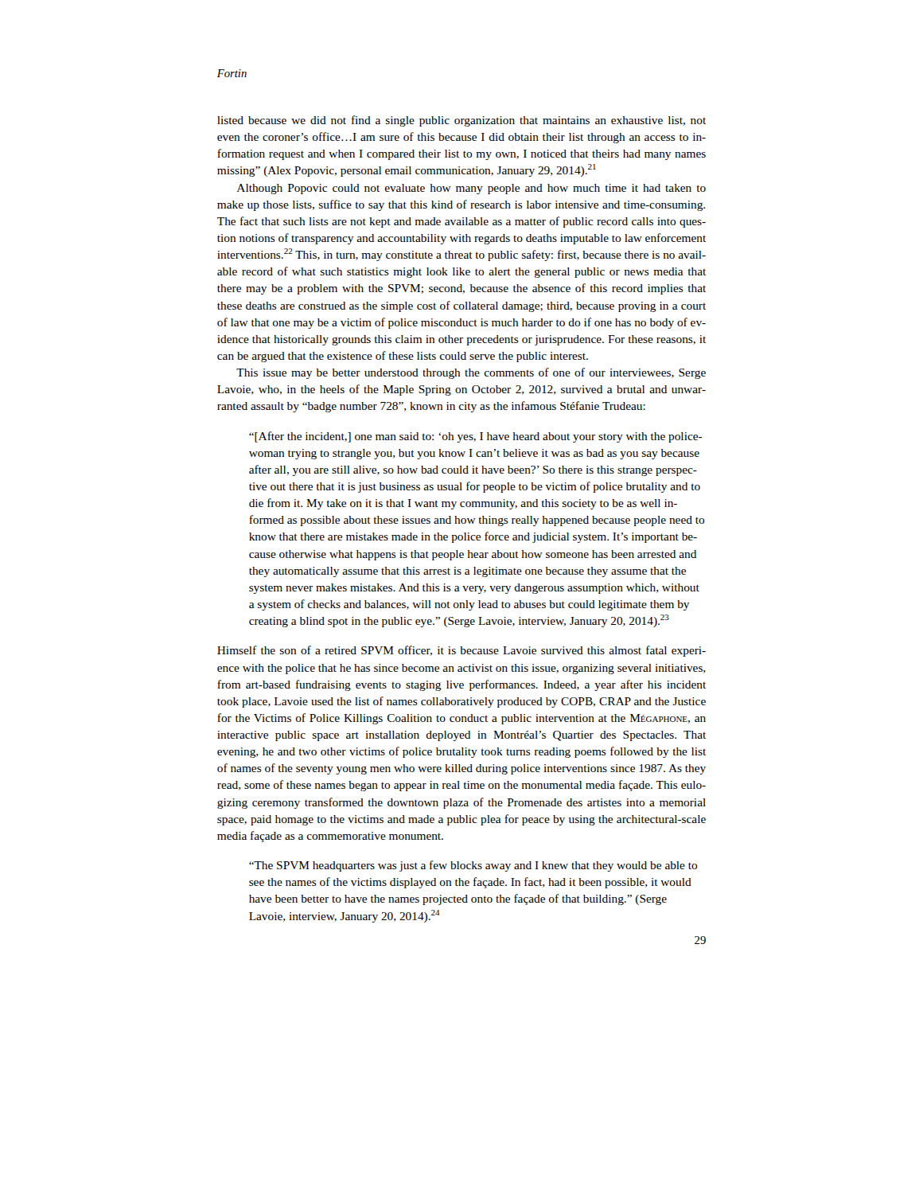Fortin
listed because we did not find a single public organization that maintains an exhaustive list, not even the coroner’s office…I am sure of this because I did obtain their list through an access to information request and when I compared their list to my own, I noticed that theirs had many names missing” (Alex Popovic, personal email communication, January 29, 2014).21
Although Popovic could not evaluate how many people and how much time it had taken to make up those lists, suffice to say that this kind of research is labor intensive and time-consuming. The fact that such lists are not kept and made available as a matter of public record calls into question notions of transparency and accountability with regards to deaths imputable to law enforcement interventions.22 This, in turn, may constitute a threat to public safety: first, because there is no available record of what such statistics might look like to alert the general public or news media that there may be a problem with the SPVM; second, because the absence of this record implies that these deaths are construed as the simple cost of collateral damage; third, because proving in a court of law that one may be a victim of police misconduct is much harder to do if one has no body of evidence that historically grounds this claim in other precedents or jurisprudence. For these reasons, it can be argued that the existence of these lists could serve the public interest.
This issue may be better understood through the comments of one of our interviewees, Serge Lavoie, who, in the heels of the Maple Spring on October 2, 2012, survived a brutal and unwarranted assault by “badge number 728”, known in city as the infamous Stéfanie Trudeau:
“[After the incident,] one man said to: ‘oh yes, I have heard about your story with the policewoman trying to strangle you, but you know I can’t believe it was as bad as you say because after all, you are still alive, so how bad could it have been?’ So there is this strange perspective out there that it is just business as usual for people to be victim of police brutality and to die from it. My take on it is that I want my community, and this society to be as well informed as possible about these issues and how things really happened because people need to know that there are mistakes made in the police force and judicial system. It’s important because otherwise what happens is that people hear about how someone has been arrested and they automatically assume that this arrest is a legitimate one because they assume that the system never makes mistakes. And this is a very, very dangerous assumption which, without a system of checks and balances, will not only lead to abuses but could legitimate them by creating a blind spot in the public eye.” (Serge Lavoie, interview, January 20, 2014).23
Himself the son of a retired SPVM officer, it is because Lavoie survived this almost fatal experience with the police that he has since become an activist on this issue, organizing several initiatives, from art-based fundraising events to staging live performances. Indeed, a year after his incident took place, Lavoie used the list of names collaboratively produced by COPB, CRAP and the Justice for the Victims of Police Killings Coalition to conduct a public intervention at the Mégaphone, an interactive public space art installation deployed in Montréal’s Quartier des Spectacles. That evening, he and two other victims of police brutality took turns reading poems followed by the list of names of the seventy young men who were killed during police interventions since 1987. As they read, some of these names began to appear in real time on the monumental media façade. This eulogizing ceremony transformed the downtown plaza of the Promenade des artistes into a memorial space, paid homage to the victims and made a public plea for peace by using the architectural-scale media façade as a commemorative monument.
“The SPVM headquarters was just a few blocks away and I knew that they would be able to see the names of the victims displayed on the façade. In fact, had it been possible, it would have been better to have the names projected onto the façade of that building.” (Serge Lavoie, interview, January 20, 2014).24
29